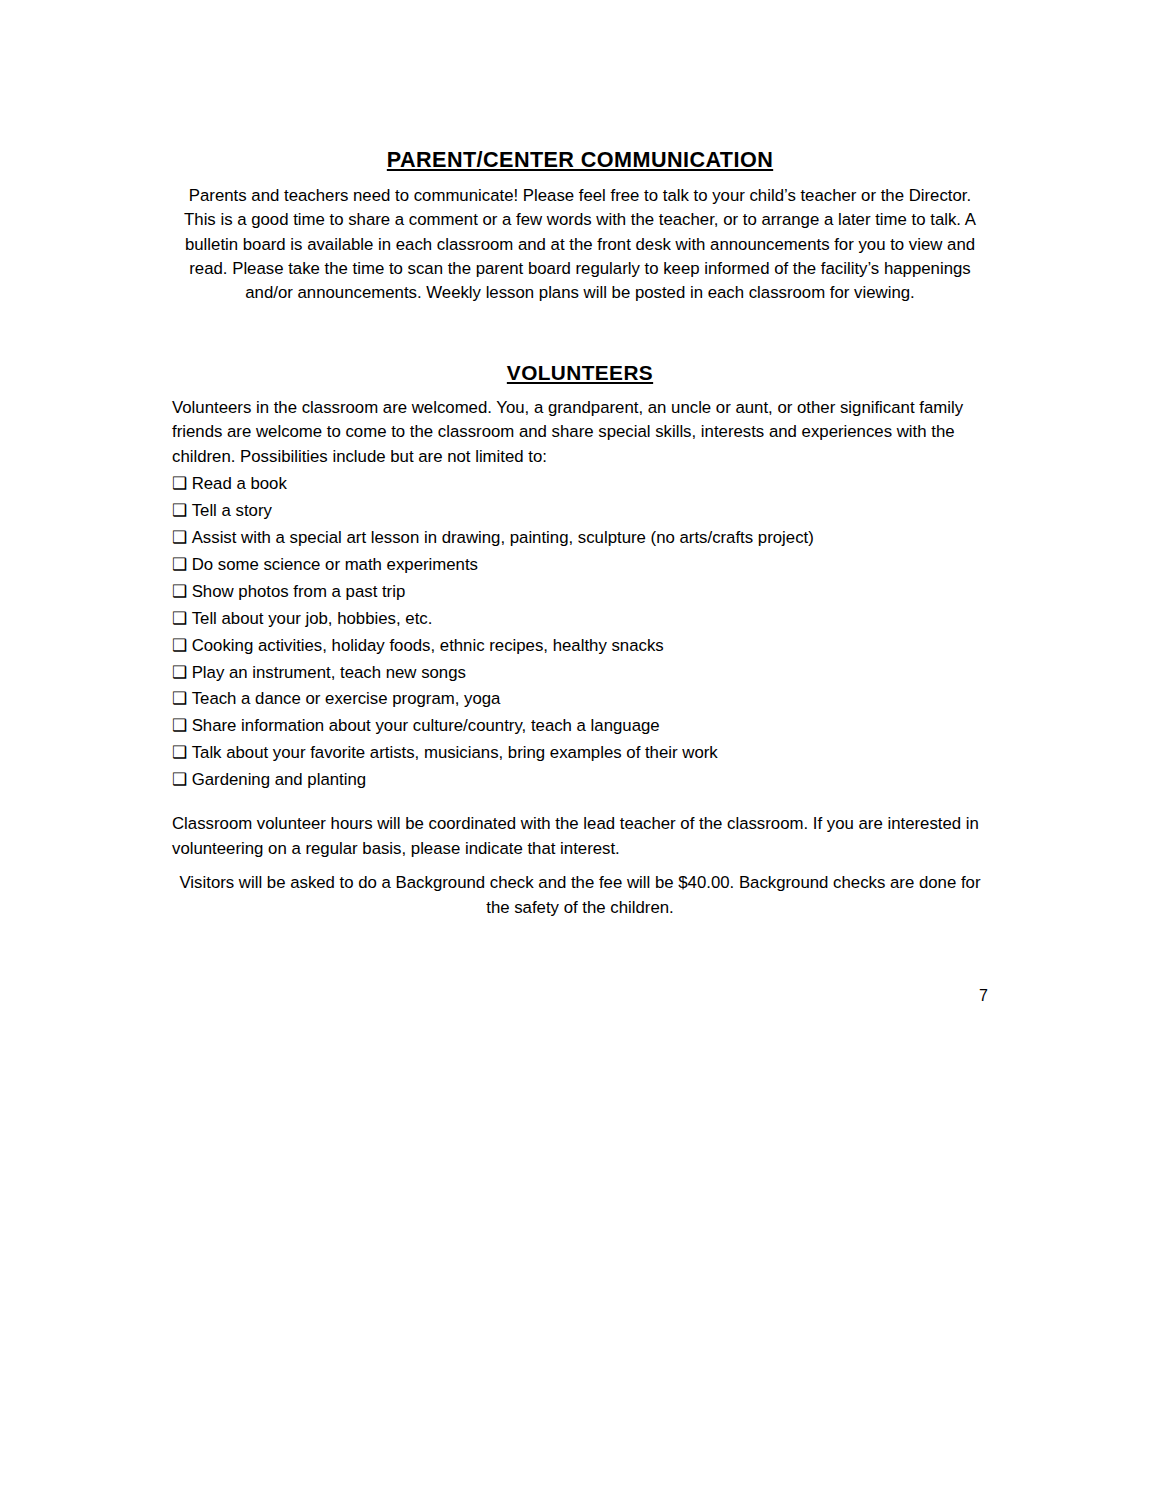PARENT/CENTER COMMUNICATION
Parents and teachers need to communicate! Please feel free to talk to your child’s teacher or the Director. This is a good time to share a comment or a few words with the teacher, or to arrange a later time to talk. A bulletin board is available in each classroom and at the front desk with announcements for you to view and read. Please take the time to scan the parent board regularly to keep informed of the facility’s happenings and/or announcements. Weekly lesson plans will be posted in each classroom for viewing.
VOLUNTEERS
Volunteers in the classroom are welcomed. You, a grandparent, an uncle or aunt, or other significant family friends are welcome to come to the classroom and share special skills, interests and experiences with the children. Possibilities include but are not limited to:
Read a book
Tell a story
Assist with a special art lesson in drawing, painting, sculpture (no arts/crafts project)
Do some science or math experiments
Show photos from a past trip
Tell about your job, hobbies, etc.
Cooking activities, holiday foods, ethnic recipes, healthy snacks
Play an instrument, teach new songs
Teach a dance or exercise program, yoga
Share information about your culture/country, teach a language
Talk about your favorite artists, musicians, bring examples of their work
Gardening and planting
Classroom volunteer hours will be coordinated with the lead teacher of the classroom. If you are interested in volunteering on a regular basis, please indicate that interest.
Visitors will be asked to do a Background check and the fee will be $40.00. Background checks are done for the safety of the children.
7